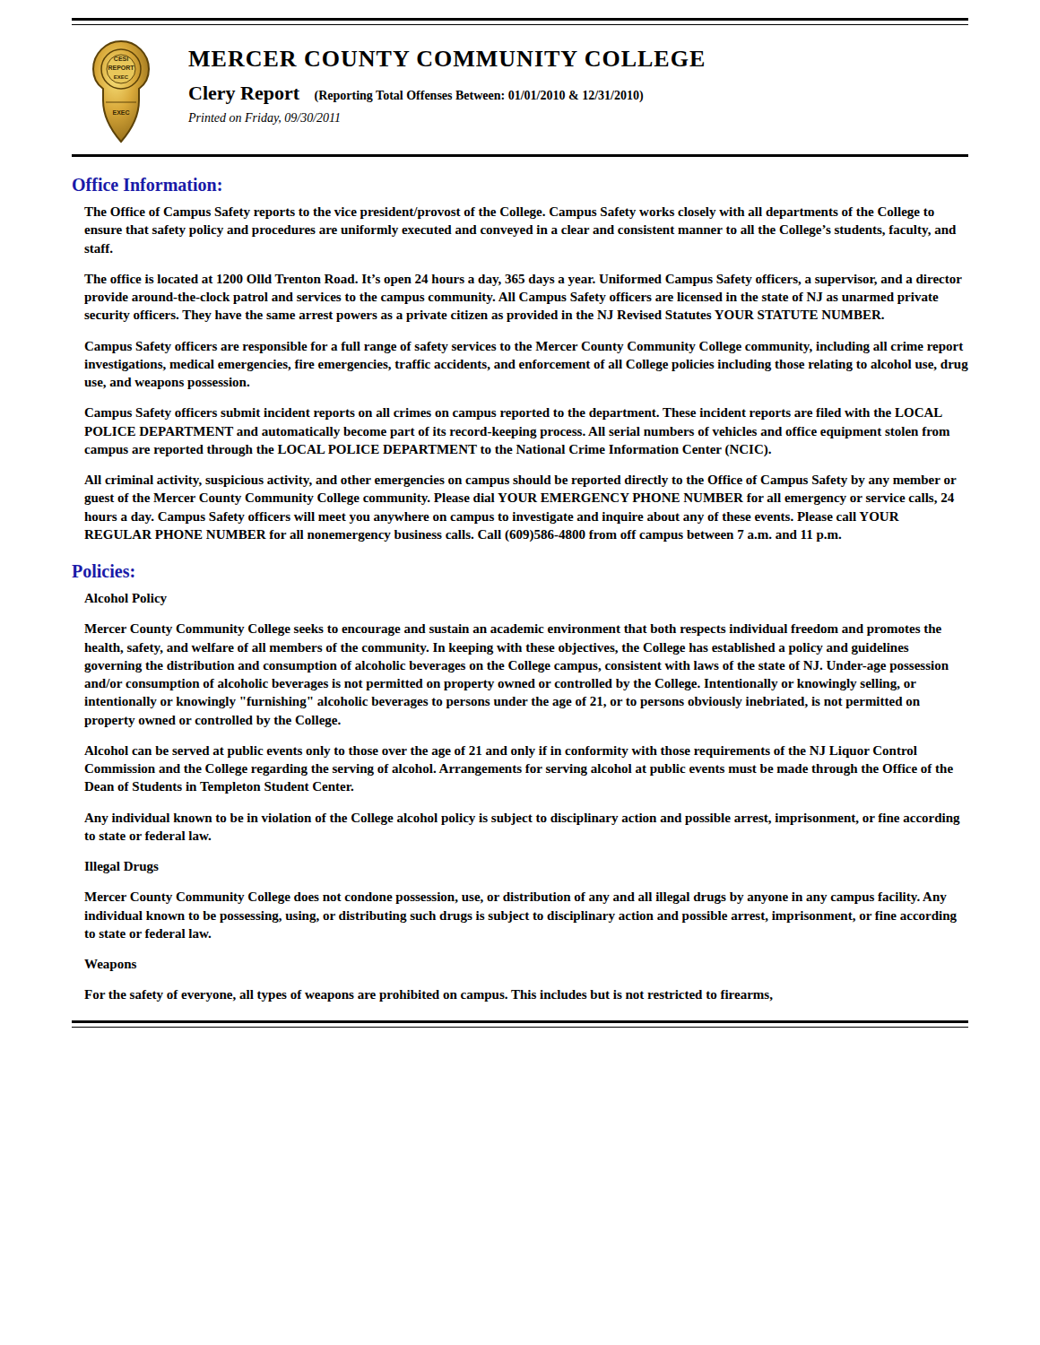CESI REPORT EXEC EXEC
MERCER COUNTY COMMUNITY COLLEGE
Clery Report (Reporting Total Offenses Between: 01/01/2010 & 12/31/2010)
Printed on Friday, 09/30/2011
Office Information:
The Office of Campus Safety reports to the vice president/provost of the College. Campus Safety works closely with all departments of the College to ensure that safety policy and procedures are uniformly executed and conveyed in a clear and consistent manner to all the College’s students, faculty, and staff.
The office is located at 1200 Olld Trenton Road. It’s open 24 hours a day, 365 days a year. Uniformed Campus Safety officers, a supervisor, and a director provide around-the-clock patrol and services to the campus community. All Campus Safety officers are licensed in the state of NJ as unarmed private security officers. They have the same arrest powers as a private citizen as provided in the NJ Revised Statutes YOUR STATUTE NUMBER.
Campus Safety officers are responsible for a full range of safety services to the Mercer County Community College community, including all crime report investigations, medical emergencies, fire emergencies, traffic accidents, and enforcement of all College policies including those relating to alcohol use, drug use, and weapons possession.
Campus Safety officers submit incident reports on all crimes on campus reported to the department. These incident reports are filed with the LOCAL POLICE DEPARTMENT and automatically become part of its record-keeping process. All serial numbers of vehicles and office equipment stolen from campus are reported through the LOCAL POLICE DEPARTMENT to the National Crime Information Center (NCIC).
All criminal activity, suspicious activity, and other emergencies on campus should be reported directly to the Office of Campus Safety by any member or guest of the Mercer County Community College community. Please dial YOUR EMERGENCY PHONE NUMBER for all emergency or service calls, 24 hours a day. Campus Safety officers will meet you anywhere on campus to investigate and inquire about any of these events. Please call YOUR REGULAR PHONE NUMBER for all nonemergency business calls. Call (609)586-4800 from off campus between 7 a.m. and 11 p.m.
Policies:
Alcohol Policy
Mercer County Community College seeks to encourage and sustain an academic environment that both respects individual freedom and promotes the health, safety, and welfare of all members of the community. In keeping with these objectives, the College has established a policy and guidelines governing the distribution and consumption of alcoholic beverages on the College campus, consistent with laws of the state of NJ. Under-age possession and/or consumption of alcoholic beverages is not permitted on property owned or controlled by the College. Intentionally or knowingly selling, or intentionally or knowingly "furnishing" alcoholic beverages to persons under the age of 21, or to persons obviously inebriated, is not permitted on property owned or controlled by the College.
Alcohol can be served at public events only to those over the age of 21 and only if in conformity with those requirements of the NJ Liquor Control Commission and the College regarding the serving of alcohol. Arrangements for serving alcohol at public events must be made through the Office of the Dean of Students in Templeton Student Center.
Any individual known to be in violation of the College alcohol policy is subject to disciplinary action and possible arrest, imprisonment, or fine according to state or federal law.
Illegal Drugs
Mercer County Community College does not condone possession, use, or distribution of any and all illegal drugs by anyone in any campus facility. Any individual known to be possessing, using, or distributing such drugs is subject to disciplinary action and possible arrest, imprisonment, or fine according to state or federal law.
Weapons
For the safety of everyone, all types of weapons are prohibited on campus. This includes but is not restricted to firearms,